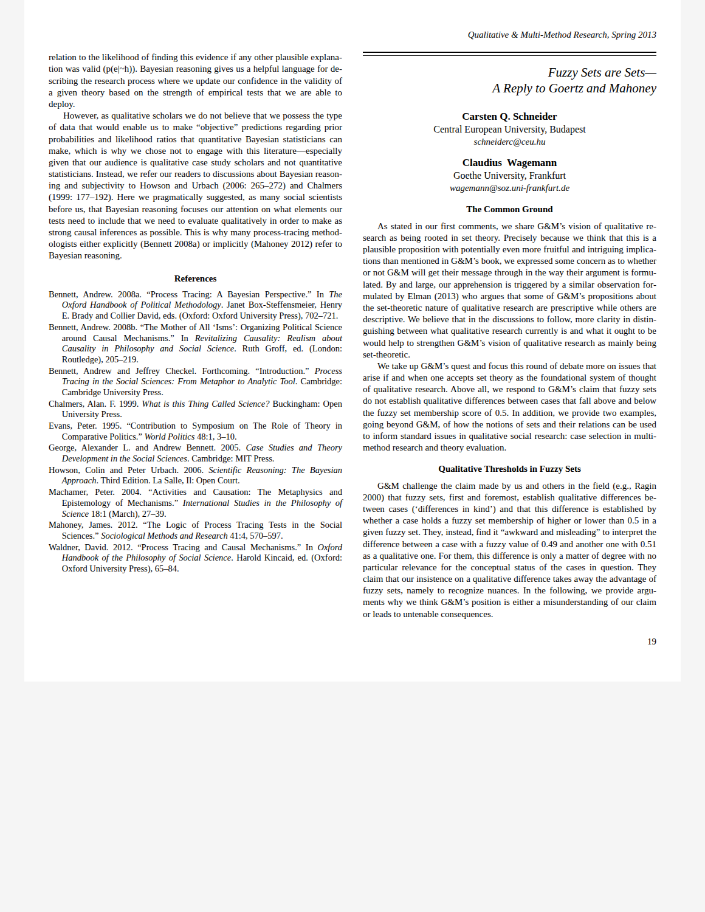Qualitative & Multi-Method Research, Spring 2013
relation to the likelihood of finding this evidence if any other plausible explanation was valid (p(e|~h)). Bayesian reasoning gives us a helpful language for describing the research process where we update our confidence in the validity of a given theory based on the strength of empirical tests that we are able to deploy.
However, as qualitative scholars we do not believe that we possess the type of data that would enable us to make “objective” predictions regarding prior probabilities and likelihood ratios that quantitative Bayesian statisticians can make, which is why we chose not to engage with this literature—especially given that our audience is qualitative case study scholars and not quantitative statisticians. Instead, we refer our readers to discussions about Bayesian reasoning and subjectivity to Howson and Urbach (2006: 265–272) and Chalmers (1999: 177–192). Here we pragmatically suggested, as many social scientists before us, that Bayesian reasoning focuses our attention on what elements our tests need to include that we need to evaluate qualitatively in order to make as strong causal inferences as possible. This is why many process-tracing methodologists either explicitly (Bennett 2008a) or implicitly (Mahoney 2012) refer to Bayesian reasoning.
References
Bennett, Andrew. 2008a. “Process Tracing: A Bayesian Perspective.” In The Oxford Handbook of Political Methodology. Janet Box-Steffensmeier, Henry E. Brady and Collier David, eds. (Oxford: Oxford University Press), 702–721.
Bennett, Andrew. 2008b. “The Mother of All ‘Isms’: Organizing Political Science around Causal Mechanisms.” In Revitalizing Causality: Realism about Causality in Philosophy and Social Science. Ruth Groff, ed. (London: Routledge), 205–219.
Bennett, Andrew and Jeffrey Checkel. Forthcoming. “Introduction.” Process Tracing in the Social Sciences: From Metaphor to Analytic Tool. Cambridge: Cambridge University Press.
Chalmers, Alan. F. 1999. What is this Thing Called Science? Buckingham: Open University Press.
Evans, Peter. 1995. “Contribution to Symposium on The Role of Theory in Comparative Politics.” World Politics 48:1, 3–10.
George, Alexander L. and Andrew Bennett. 2005. Case Studies and Theory Development in the Social Sciences. Cambridge: MIT Press.
Howson, Colin and Peter Urbach. 2006. Scientific Reasoning: The Bayesian Approach. Third Edition. La Salle, Il: Open Court.
Machamer, Peter. 2004. “Activities and Causation: The Metaphysics and Epistemology of Mechanisms.” International Studies in the Philosophy of Science 18:1 (March), 27–39.
Mahoney, James. 2012. “The Logic of Process Tracing Tests in the Social Sciences.” Sociological Methods and Research 41:4, 570–597.
Waldner, David. 2012. “Process Tracing and Causal Mechanisms.” In Oxford Handbook of the Philosophy of Social Science. Harold Kincaid, ed. (Oxford: Oxford University Press), 65–84.
Fuzzy Sets are Sets—
A Reply to Goertz and Mahoney
Carsten Q. Schneider
Central European University, Budapest
schneiderc@ceu.hu
Claudius Wagemann
Goethe University, Frankfurt
wagemann@soz.uni-frankfurt.de
The Common Ground
As stated in our first comments, we share G&M’s vision of qualitative research as being rooted in set theory. Precisely because we think that this is a plausible proposition with potentially even more fruitful and intriguing implications than mentioned in G&M’s book, we expressed some concern as to whether or not G&M will get their message through in the way their argument is formulated. By and large, our apprehension is triggered by a similar observation formulated by Elman (2013) who argues that some of G&M’s propositions about the set-theoretic nature of qualitative research are prescriptive while others are descriptive. We believe that in the discussions to follow, more clarity in distinguishing between what qualitative research currently is and what it ought to be would help to strengthen G&M’s vision of qualitative research as mainly being set-theoretic.
We take up G&M’s quest and focus this round of debate more on issues that arise if and when one accepts set theory as the foundational system of thought of qualitative research. Above all, we respond to G&M’s claim that fuzzy sets do not establish qualitative differences between cases that fall above and below the fuzzy set membership score of 0.5. In addition, we provide two examples, going beyond G&M, of how the notions of sets and their relations can be used to inform standard issues in qualitative social research: case selection in multi-method research and theory evaluation.
Qualitative Thresholds in Fuzzy Sets
G&M challenge the claim made by us and others in the field (e.g., Ragin 2000) that fuzzy sets, first and foremost, establish qualitative differences between cases (‘differences in kind’) and that this difference is established by whether a case holds a fuzzy set membership of higher or lower than 0.5 in a given fuzzy set. They, instead, find it “awkward and misleading” to interpret the difference between a case with a fuzzy value of 0.49 and another one with 0.51 as a qualitative one. For them, this difference is only a matter of degree with no particular relevance for the conceptual status of the cases in question. They claim that our insistence on a qualitative difference takes away the advantage of fuzzy sets, namely to recognize nuances. In the following, we provide arguments why we think G&M’s position is either a misunderstanding of our claim or leads to untenable consequences.
19